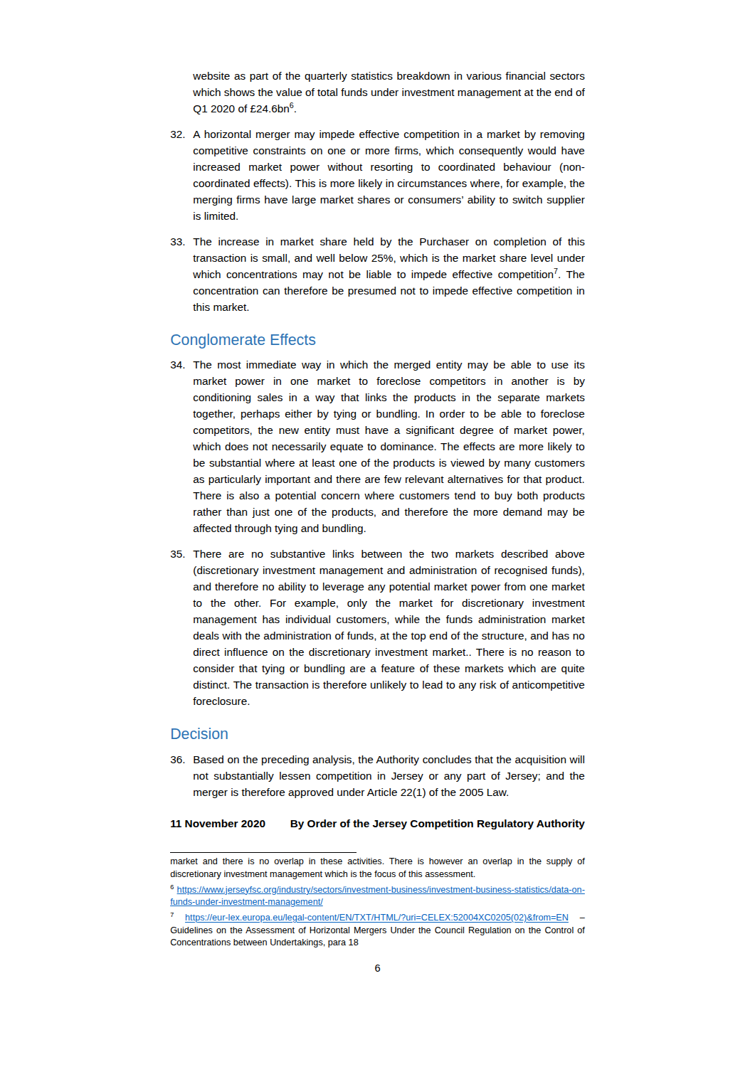website as part of the quarterly statistics breakdown in various financial sectors which shows the value of total funds under investment management at the end of Q1 2020 of £24.6bn6.
32.
A horizontal merger may impede effective competition in a market by removing competitive constraints on one or more firms, which consequently would have increased market power without resorting to coordinated behaviour (non-coordinated effects). This is more likely in circumstances where, for example, the merging firms have large market shares or consumers’ ability to switch supplier is limited.
33.
The increase in market share held by the Purchaser on completion of this transaction is small, and well below 25%, which is the market share level under which concentrations may not be liable to impede effective competition7. The concentration can therefore be presumed not to impede effective competition in this market.
Conglomerate Effects
34.
The most immediate way in which the merged entity may be able to use its market power in one market to foreclose competitors in another is by conditioning sales in a way that links the products in the separate markets together, perhaps either by tying or bundling. In order to be able to foreclose competitors, the new entity must have a significant degree of market power, which does not necessarily equate to dominance. The effects are more likely to be substantial where at least one of the products is viewed by many customers as particularly important and there are few relevant alternatives for that product. There is also a potential concern where customers tend to buy both products rather than just one of the products, and therefore the more demand may be affected through tying and bundling.
35.
There are no substantive links between the two markets described above (discretionary investment management and administration of recognised funds), and therefore no ability to leverage any potential market power from one market to the other. For example, only the market for discretionary investment management has individual customers, while the funds administration market deals with the administration of funds, at the top end of the structure, and has no direct influence on the discretionary investment market.. There is no reason to consider that tying or bundling are a feature of these markets which are quite distinct. The transaction is therefore unlikely to lead to any risk of anticompetitive foreclosure.
Decision
36.
Based on the preceding analysis, the Authority concludes that the acquisition will not substantially lessen competition in Jersey or any part of Jersey; and the merger is therefore approved under Article 22(1) of the 2005 Law.
11 November 2020
By Order of the Jersey Competition Regulatory Authority
market and there is no overlap in these activities. There is however an overlap in the supply of discretionary investment management which is the focus of this assessment.
6 https://www.jerseyfsc.org/industry/sectors/investment-business/investment-business-statistics/data-on-funds-under-investment-management/
7 https://eur-lex.europa.eu/legal-content/EN/TXT/HTML/?uri=CELEX:52004XC0205(02)&from=EN – Guidelines on the Assessment of Horizontal Mergers Under the Council Regulation on the Control of Concentrations between Undertakings, para 18
6